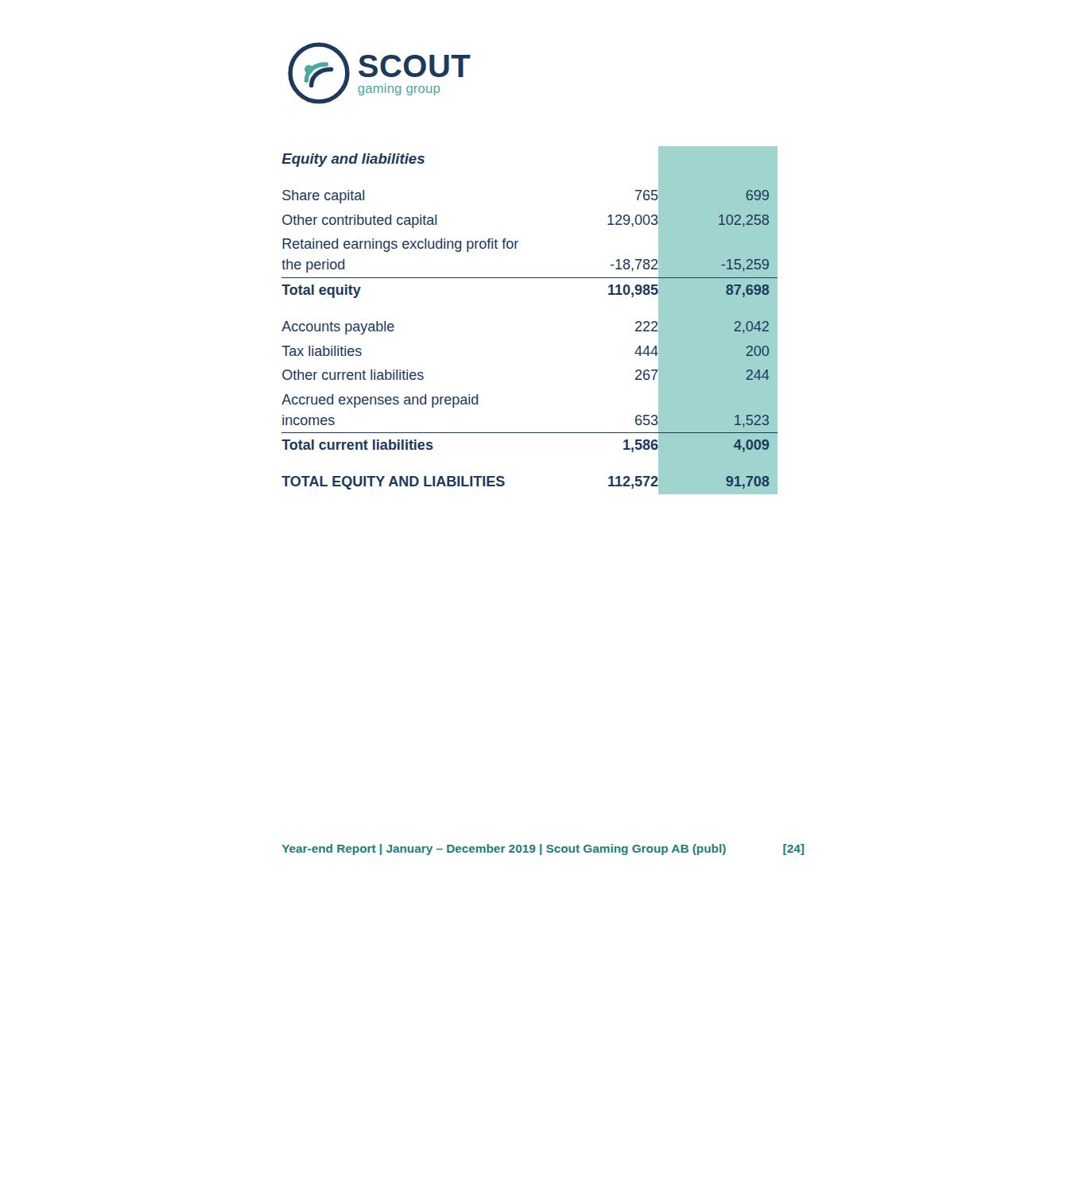SCOUT gaming group
| Equity and liabilities | | |
| Share capital | 765 | 699 |
| Other contributed capital | 129,003 | 102,258 |
| Retained earnings excluding profit for the period | -18,782 | -15,259 |
| Total equity | 110,985 | 87,698 |
| Accounts payable | 222 | 2,042 |
| Tax liabilities | 444 | 200 |
| Other current liabilities | 267 | 244 |
| Accrued expenses and prepaid incomes | 653 | 1,523 |
| Total current liabilities | 1,586 | 4,009 |
| TOTAL EQUITY AND LIABILITIES | 112,572 | 91,708 |
Year-end Report | January – December 2019 | Scout Gaming Group AB (publ) [24]